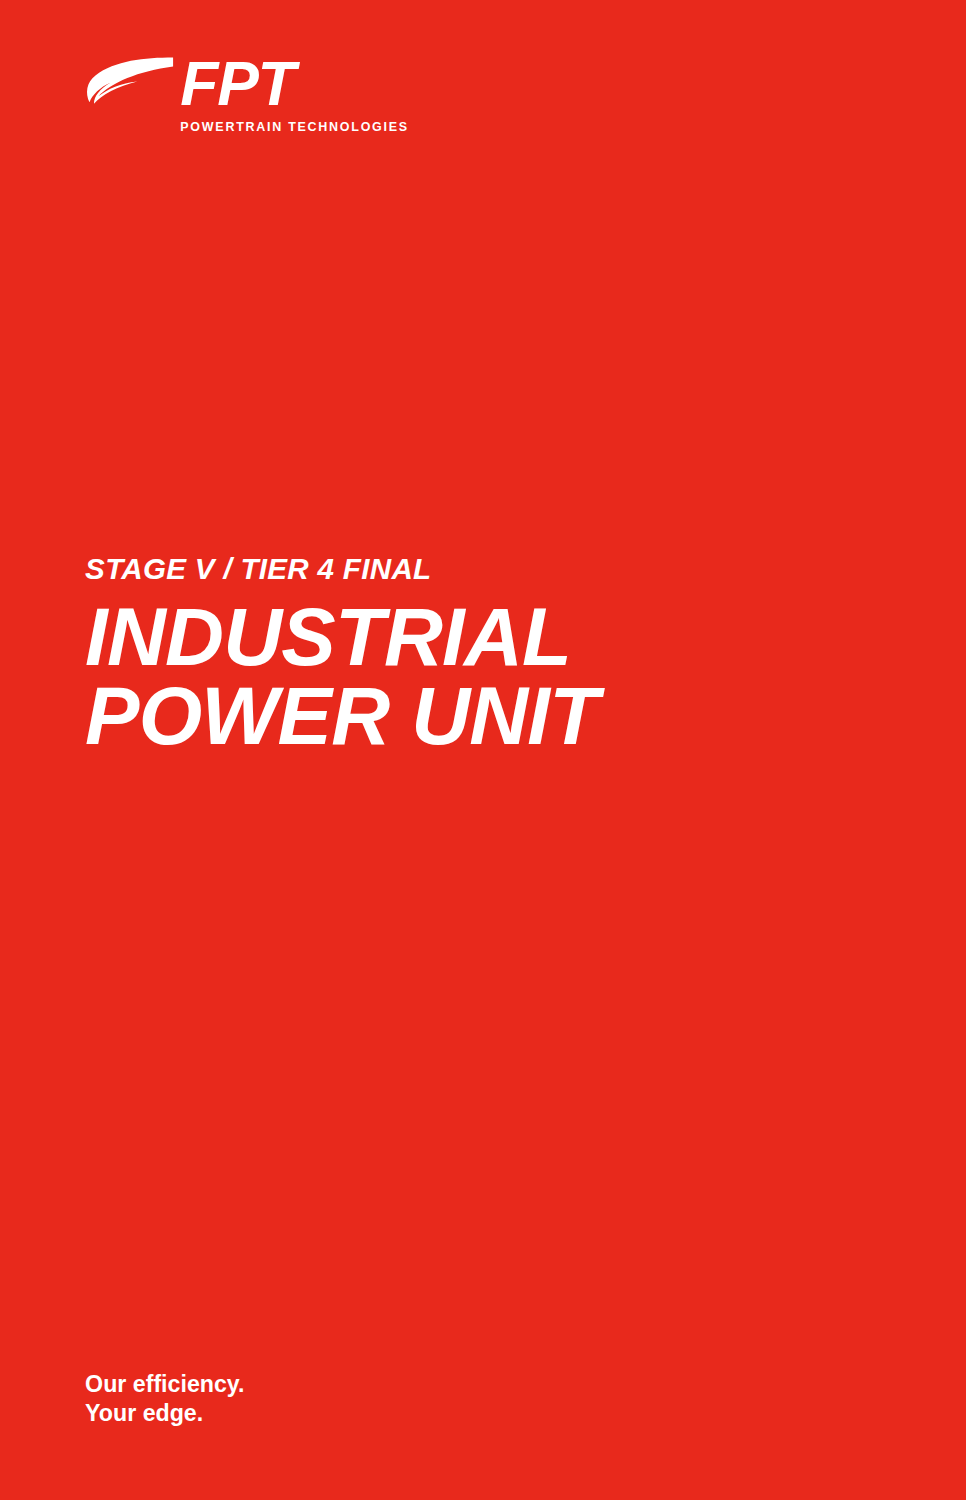FPT Powertrain Technologies
Stage V / Tier 4 Final
Industrial
Power Unit
Our efficiency.
Your edge.